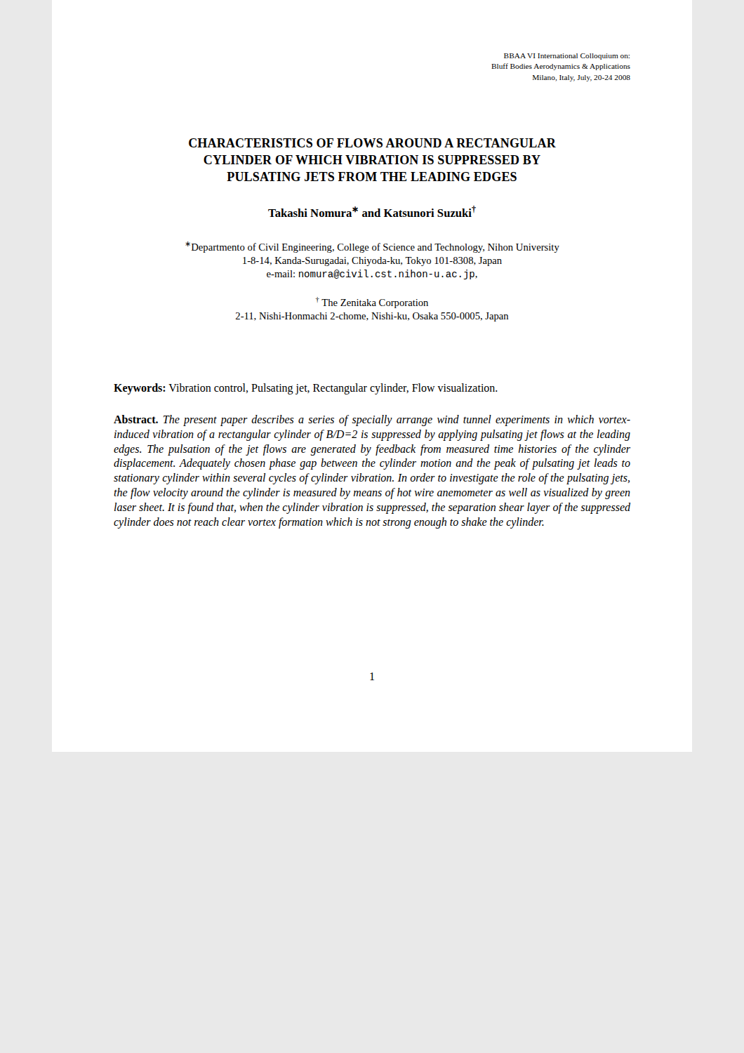BBAA VI International Colloquium on:
Bluff Bodies Aerodynamics & Applications
Milano, Italy, July, 20-24 2008
CHARACTERISTICS OF FLOWS AROUND A RECTANGULAR
CYLINDER OF WHICH VIBRATION IS SUPPRESSED BY
PULSATING JETS FROM THE LEADING EDGES
Takashi Nomura∗ and Katsunori Suzuki†
∗Departmento of Civil Engineering, College of Science and Technology, Nihon University
1-8-14, Kanda-Surugadai, Chiyoda-ku, Tokyo 101-8308, Japan
e-mail: nomura@civil.cst.nihon-u.ac.jp,
† The Zenitaka Corporation
2-11, Nishi-Honmachi 2-chome, Nishi-ku, Osaka 550-0005, Japan
Keywords: Vibration control, Pulsating jet, Rectangular cylinder, Flow visualization.
Abstract. The present paper describes a series of specially arrange wind tunnel experiments in which vortex-induced vibration of a rectangular cylinder of B/D=2 is suppressed by applying pulsating jet flows at the leading edges. The pulsation of the jet flows are generated by feedback from measured time histories of the cylinder displacement. Adequately chosen phase gap between the cylinder motion and the peak of pulsating jet leads to stationary cylinder within several cycles of cylinder vibration. In order to investigate the role of the pulsating jets, the flow velocity around the cylinder is measured by means of hot wire anemometer as well as visualized by green laser sheet. It is found that, when the cylinder vibration is suppressed, the separation shear layer of the suppressed cylinder does not reach clear vortex formation which is not strong enough to shake the cylinder.
1